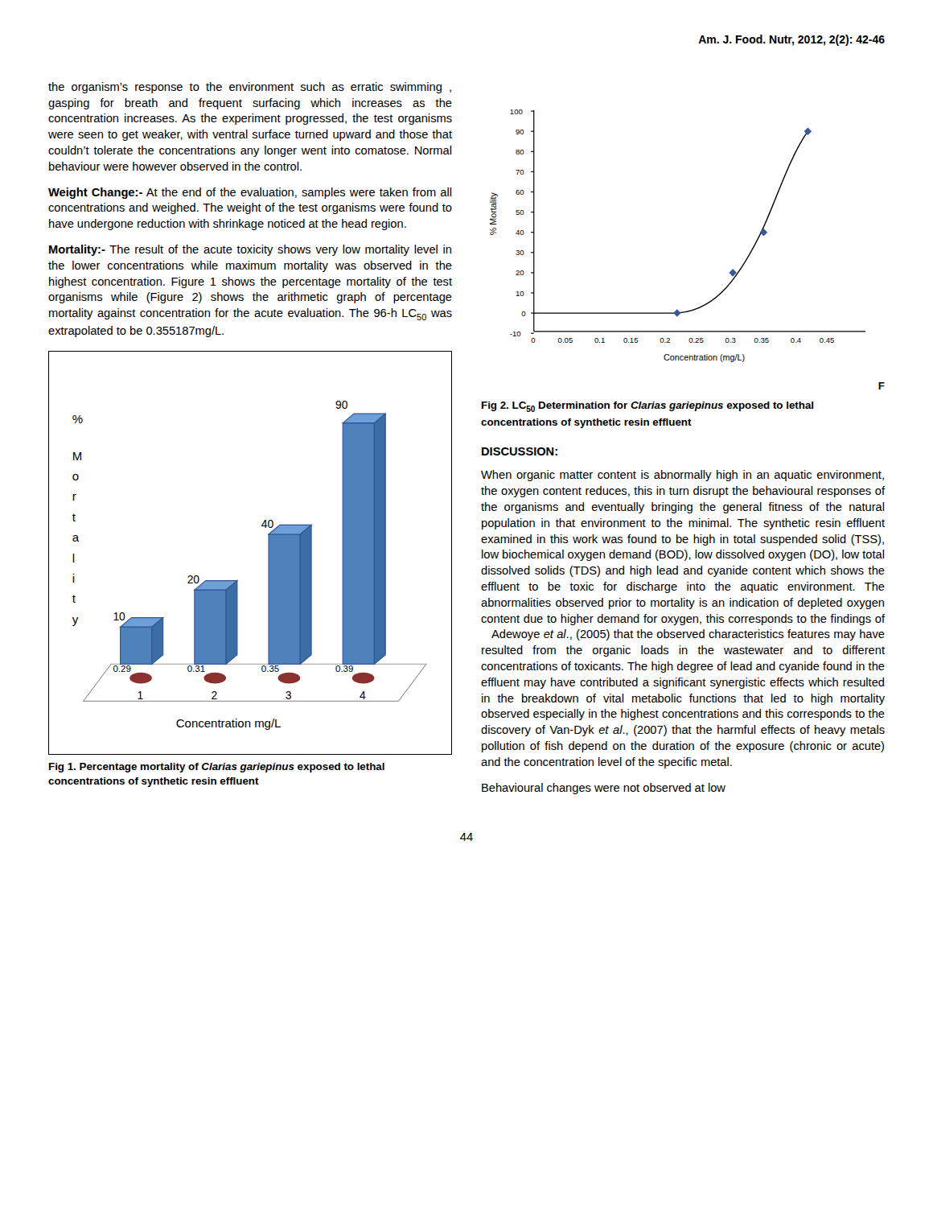Am. J. Food. Nutr, 2012, 2(2): 42-46
the organism’s response to the environment such as erratic swimming , gasping for breath and frequent surfacing which increases as the concentration increases. As the experiment progressed, the test organisms were seen to get weaker, with ventral surface turned upward and those that couldn’t tolerate the concentrations any longer went into comatose. Normal behaviour were however observed in the control.
Weight Change:- At the end of the evaluation, samples were taken from all concentrations and weighed. The weight of the test organisms were found to have undergone reduction with shrinkage noticed at the head region.
Mortality:- The result of the acute toxicity shows very low mortality level in the lower concentrations while maximum mortality was observed in the highest concentration. Figure 1 shows the percentage mortality of the test organisms while (Figure 2) shows the arithmetic graph of percentage mortality against concentration for the acute evaluation. The 96-h LC50 was extrapolated to be 0.355187mg/L.
% M o r t a l i t y 10 20 40 90 0.29 0.31 0.35 0.39 1 2 3 4 Concentration mg/L
Fig 1. Percentage mortality of Clarias gariepinus exposed to lethal concentrations of synthetic resin effluent
100 90 80 70 60 50 40 30 20 10 0 -10 % Mortality 0 0.05 0.1 0.15 0.2 0.25 0.3 0.35 0.4 0.45 Concentration (mg/L)
F
Fig 2. LC50 Determination for Clarias gariepinus exposed to lethal concentrations of synthetic resin effluent
Discussion:
When organic matter content is abnormally high in an aquatic environment, the oxygen content reduces, this in turn disrupt the behavioural responses of the organisms and eventually bringing the general fitness of the natural population in that environment to the minimal. The synthetic resin effluent examined in this work was found to be high in total suspended solid (TSS), low biochemical oxygen demand (BOD), low dissolved oxygen (DO), low total dissolved solids (TDS) and high lead and cyanide content which shows the effluent to be toxic for discharge into the aquatic environment. The abnormalities observed prior to mortality is an indication of depleted oxygen content due to higher demand for oxygen, this corresponds to the findings of Adewoye et al., (2005) that the observed characteristics features may have resulted from the organic loads in the wastewater and to different concentrations of toxicants. The high degree of lead and cyanide found in the effluent may have contributed a significant synergistic effects which resulted in the breakdown of vital metabolic functions that led to high mortality observed especially in the highest concentrations and this corresponds to the discovery of Van-Dyk et al., (2007) that the harmful effects of heavy metals pollution of fish depend on the duration of the exposure (chronic or acute) and the concentration level of the specific metal.
Behavioural changes were not observed at low
44